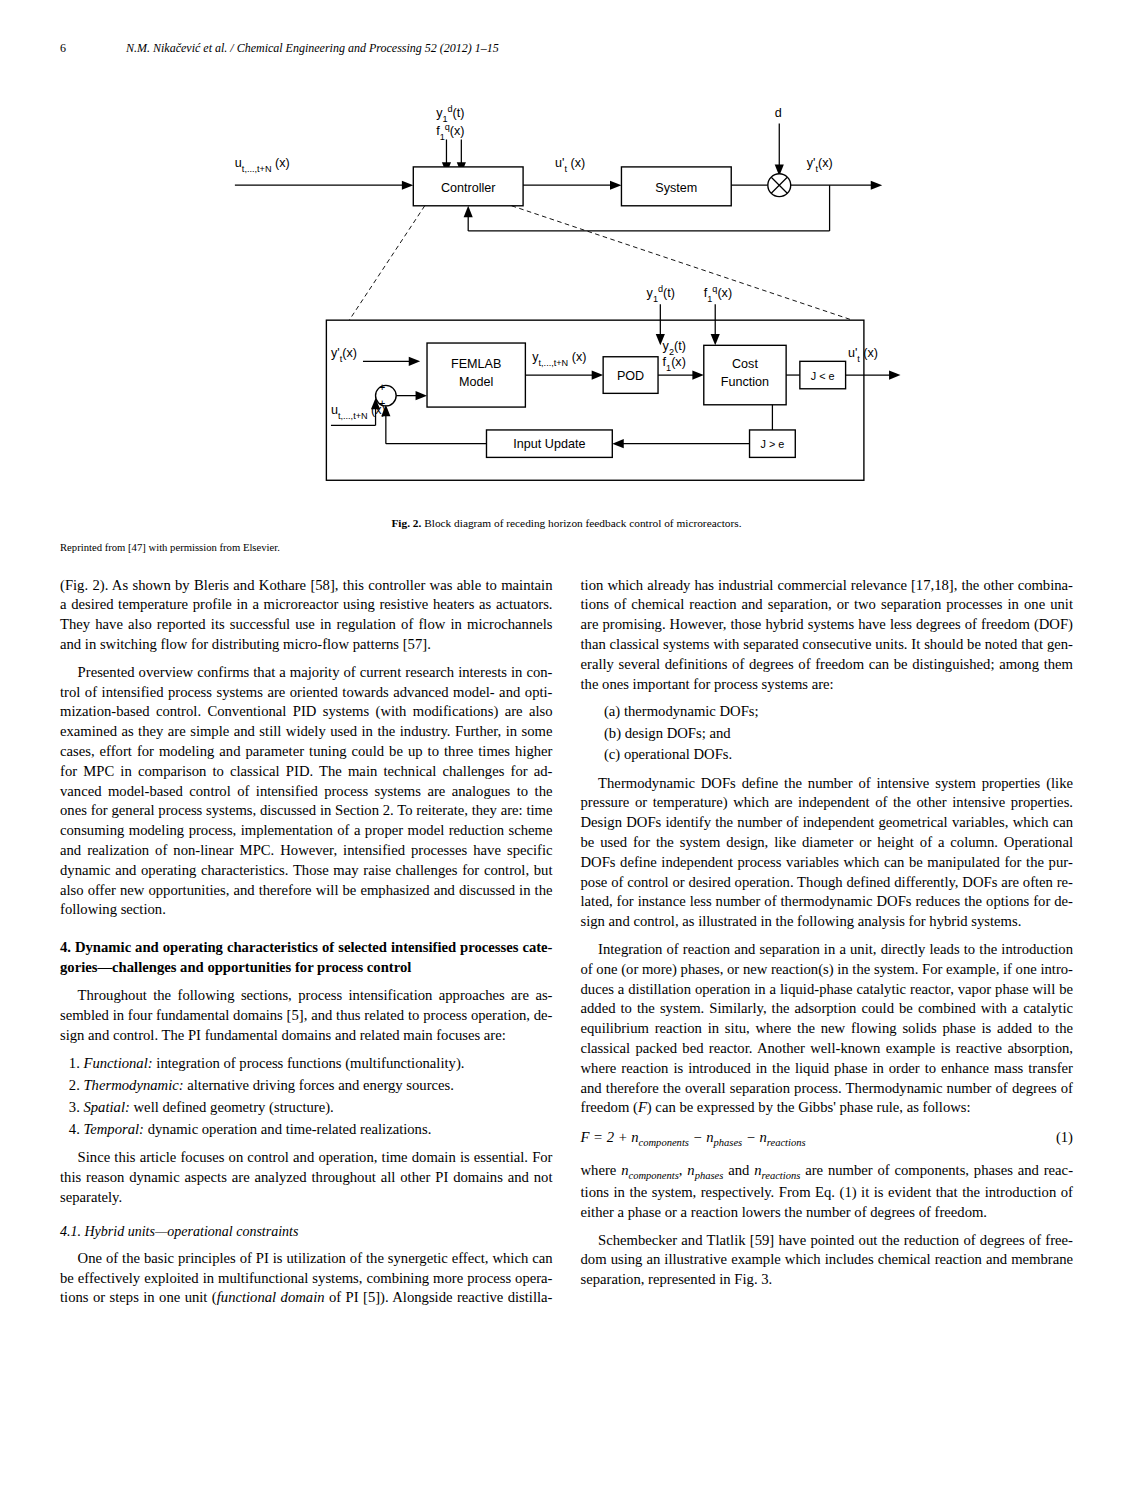6 N.M. Nikačević et al. / Chemical Engineering and Processing 52 (2012) 1–15
y1d(t) f1q(x) d ut,...,t+N (x) Controller u't (x) System y't(x) y1d(t) f1q(x) y't(x) + + ut,...,t+N (x) FEMLAB Model yt,...,t+N (x) POD y2(t) f1(x) Cost Function J < e u't (x) J > e Input Update
Fig. 2. Block diagram of receding horizon feedback control of microreactors.
Reprinted from [47] with permission from Elsevier.
(Fig. 2). As shown by Bleris and Kothare [58], this controller was able to maintain a desired temperature profile in a microreactor using resistive heaters as actuators. They have also reported its successful use in regulation of flow in microchannels and in switching flow for distributing micro-flow patterns [57].
Presented overview confirms that a majority of current research interests in control of intensified process systems are oriented towards advanced model- and optimization-based control. Conventional PID systems (with modifications) are also examined as they are simple and still widely used in the industry. Further, in some cases, effort for modeling and parameter tuning could be up to three times higher for MPC in comparison to classical PID. The main technical challenges for advanced model-based control of intensified process systems are analogues to the ones for general process systems, discussed in Section 2. To reiterate, they are: time consuming modeling process, implementation of a proper model reduction scheme and realization of non-linear MPC. However, intensified processes have specific dynamic and operating characteristics. Those may raise challenges for control, but also offer new opportunities, and therefore will be emphasized and discussed in the following section.
4. Dynamic and operating characteristics of selected intensified processes categories—challenges and opportunities for process control
Throughout the following sections, process intensification approaches are assembled in four fundamental domains [5], and thus related to process operation, design and control. The PI fundamental domains and related main focuses are:
Functional: integration of process functions (multifunctionality).
Thermodynamic: alternative driving forces and energy sources.
Spatial: well defined geometry (structure).
Temporal: dynamic operation and time-related realizations.
Since this article focuses on control and operation, time domain is essential. For this reason dynamic aspects are analyzed throughout all other PI domains and not separately.
4.1. Hybrid units—operational constraints
One of the basic principles of PI is utilization of the synergetic effect, which can be effectively exploited in multifunctional systems, combining more process operations or steps in one unit (functional domain of PI [5]). Alongside reactive distillation which already has industrial commercial relevance [17,18], the other combinations of chemical reaction and separation, or two separation processes in one unit are promising. However, those hybrid systems have less degrees of freedom (DOF) than classical systems with separated consecutive units. It should be noted that generally several definitions of degrees of freedom can be distinguished; among them the ones important for process systems are:
(a) thermodynamic DOFs;
(b) design DOFs; and
(c) operational DOFs.
Thermodynamic DOFs define the number of intensive system properties (like pressure or temperature) which are independent of the other intensive properties. Design DOFs identify the number of independent geometrical variables, which can be used for the system design, like diameter or height of a column. Operational DOFs define independent process variables which can be manipulated for the purpose of control or desired operation. Though defined differently, DOFs are often related, for instance less number of thermodynamic DOFs reduces the options for design and control, as illustrated in the following analysis for hybrid systems.
Integration of reaction and separation in a unit, directly leads to the introduction of one (or more) phases, or new reaction(s) in the system. For example, if one introduces a distillation operation in a liquid-phase catalytic reactor, vapor phase will be added to the system. Similarly, the adsorption could be combined with a catalytic equilibrium reaction in situ, where the new flowing solids phase is added to the classical packed bed reactor. Another well-known example is reactive absorption, where reaction is introduced in the liquid phase in order to enhance mass transfer and therefore the overall separation process. Thermodynamic number of degrees of freedom (F) can be expressed by the Gibbs' phase rule, as follows:
F = 2 + ncomponents − nphases − nreactions (1)
where ncomponents, nphases and nreactions are number of components, phases and reactions in the system, respectively. From Eq. (1) it is evident that the introduction of either a phase or a reaction lowers the number of degrees of freedom.
Schembecker and Tlatlik [59] have pointed out the reduction of degrees of freedom using an illustrative example which includes chemical reaction and membrane separation, represented in Fig. 3.